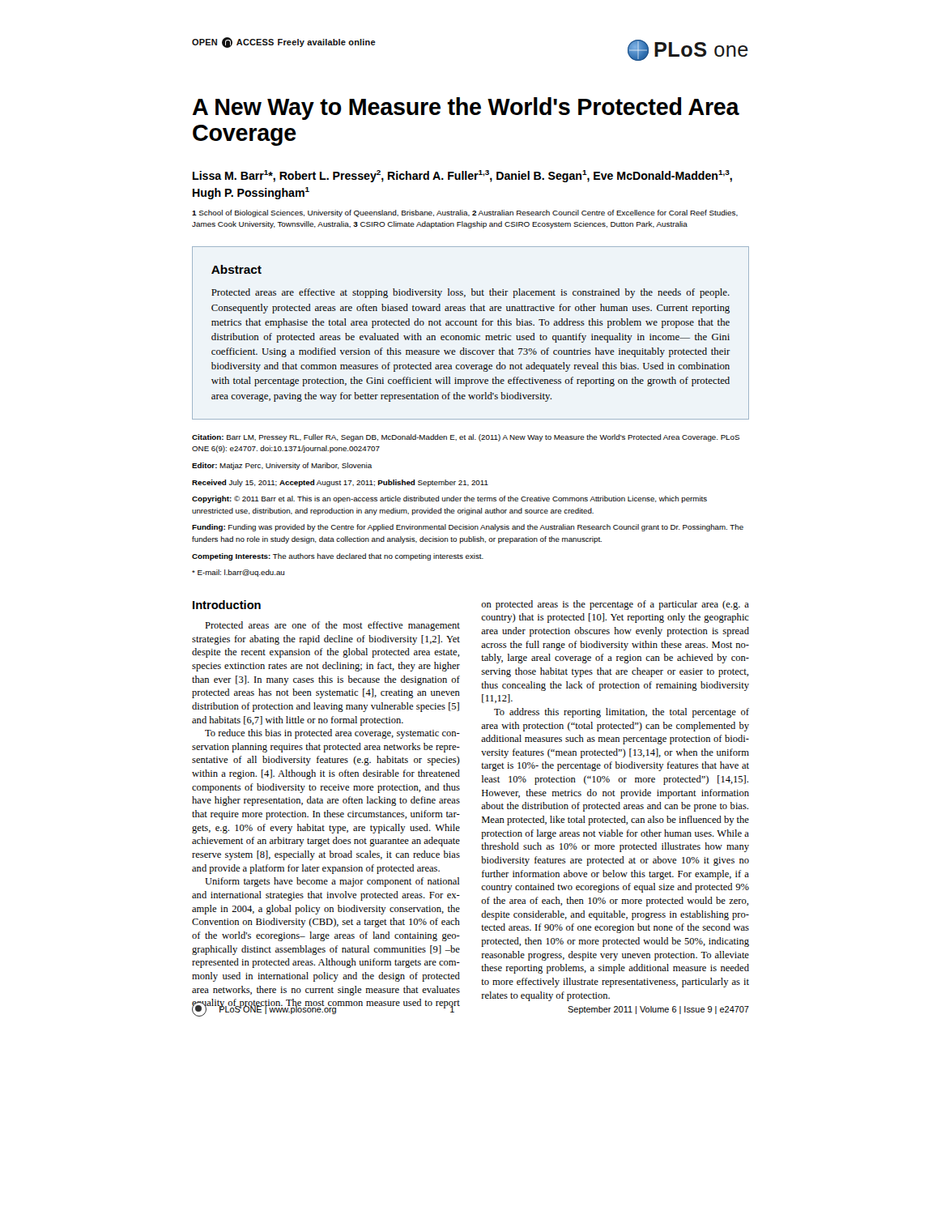OPEN ACCESS Freely available online
PLoS one
A New Way to Measure the World's Protected Area Coverage
Lissa M. Barr1*, Robert L. Pressey2, Richard A. Fuller1,3, Daniel B. Segan1, Eve McDonald-Madden1,3, Hugh P. Possingham1
1 School of Biological Sciences, University of Queensland, Brisbane, Australia, 2 Australian Research Council Centre of Excellence for Coral Reef Studies, James Cook University, Townsville, Australia, 3 CSIRO Climate Adaptation Flagship and CSIRO Ecosystem Sciences, Dutton Park, Australia
Abstract
Protected areas are effective at stopping biodiversity loss, but their placement is constrained by the needs of people. Consequently protected areas are often biased toward areas that are unattractive for other human uses. Current reporting metrics that emphasise the total area protected do not account for this bias. To address this problem we propose that the distribution of protected areas be evaluated with an economic metric used to quantify inequality in income— the Gini coefficient. Using a modified version of this measure we discover that 73% of countries have inequitably protected their biodiversity and that common measures of protected area coverage do not adequately reveal this bias. Used in combination with total percentage protection, the Gini coefficient will improve the effectiveness of reporting on the growth of protected area coverage, paving the way for better representation of the world's biodiversity.
Citation: Barr LM, Pressey RL, Fuller RA, Segan DB, McDonald-Madden E, et al. (2011) A New Way to Measure the World's Protected Area Coverage. PLoS ONE 6(9): e24707. doi:10.1371/journal.pone.0024707
Editor: Matjaz Perc, University of Maribor, Slovenia
Received July 15, 2011; Accepted August 17, 2011; Published September 21, 2011
Copyright: © 2011 Barr et al. This is an open-access article distributed under the terms of the Creative Commons Attribution License, which permits unrestricted use, distribution, and reproduction in any medium, provided the original author and source are credited.
Funding: Funding was provided by the Centre for Applied Environmental Decision Analysis and the Australian Research Council grant to Dr. Possingham. The funders had no role in study design, data collection and analysis, decision to publish, or preparation of the manuscript.
Competing Interests: The authors have declared that no competing interests exist.
* E-mail: l.barr@uq.edu.au
Introduction
Protected areas are one of the most effective management strategies for abating the rapid decline of biodiversity [1,2]. Yet despite the recent expansion of the global protected area estate, species extinction rates are not declining; in fact, they are higher than ever [3]. In many cases this is because the designation of protected areas has not been systematic [4], creating an uneven distribution of protection and leaving many vulnerable species [5] and habitats [6,7] with little or no formal protection.
To reduce this bias in protected area coverage, systematic conservation planning requires that protected area networks be representative of all biodiversity features (e.g. habitats or species) within a region. [4]. Although it is often desirable for threatened components of biodiversity to receive more protection, and thus have higher representation, data are often lacking to define areas that require more protection. In these circumstances, uniform targets, e.g. 10% of every habitat type, are typically used. While achievement of an arbitrary target does not guarantee an adequate reserve system [8], especially at broad scales, it can reduce bias and provide a platform for later expansion of protected areas.
Uniform targets have become a major component of national and international strategies that involve protected areas. For example in 2004, a global policy on biodiversity conservation, the Convention on Biodiversity (CBD), set a target that 10% of each of the world's ecoregions– large areas of land containing geographically distinct assemblages of natural communities [9] –be represented in protected areas. Although uniform targets are commonly used in international policy and the design of protected area networks, there is no current single measure that evaluates equality of protection. The most common measure used to report on protected areas is the percentage of a particular area (e.g. a country) that is protected [10]. Yet reporting only the geographic area under protection obscures how evenly protection is spread across the full range of biodiversity within these areas. Most notably, large areal coverage of a region can be achieved by conserving those habitat types that are cheaper or easier to protect, thus concealing the lack of protection of remaining biodiversity [11,12].
To address this reporting limitation, the total percentage of area with protection (“total protected”) can be complemented by additional measures such as mean percentage protection of biodiversity features (“mean protected”) [13,14], or when the uniform target is 10%- the percentage of biodiversity features that have at least 10% protection (“10% or more protected”) [14,15]. However, these metrics do not provide important information about the distribution of protected areas and can be prone to bias. Mean protected, like total protected, can also be influenced by the protection of large areas not viable for other human uses. While a threshold such as 10% or more protected illustrates how many biodiversity features are protected at or above 10% it gives no further information above or below this target. For example, if a country contained two ecoregions of equal size and protected 9% of the area of each, then 10% or more protected would be zero, despite considerable, and equitable, progress in establishing protected areas. If 90% of one ecoregion but none of the second was protected, then 10% or more protected would be 50%, indicating reasonable progress, despite very uneven protection. To alleviate these reporting problems, a simple additional measure is needed to more effectively illustrate representativeness, particularly as it relates to equality of protection.
PLoS ONE | www.plosone.org
1
September 2011 | Volume 6 | Issue 9 | e24707